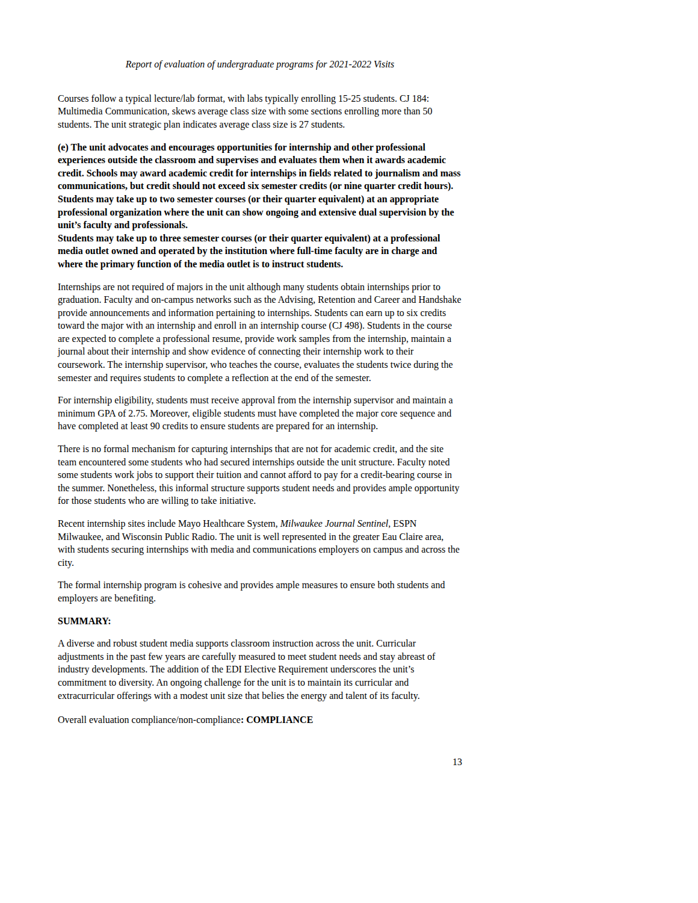Report of evaluation of undergraduate programs for 2021-2022 Visits
Courses follow a typical lecture/lab format, with labs typically enrolling 15-25 students. CJ 184: Multimedia Communication, skews average class size with some sections enrolling more than 50 students. The unit strategic plan indicates average class size is 27 students.
(e) The unit advocates and encourages opportunities for internship and other professional experiences outside the classroom and supervises and evaluates them when it awards academic credit. Schools may award academic credit for internships in fields related to journalism and mass communications, but credit should not exceed six semester credits (or nine quarter credit hours). Students may take up to two semester courses (or their quarter equivalent) at an appropriate professional organization where the unit can show ongoing and extensive dual supervision by the unit’s faculty and professionals.
Students may take up to three semester courses (or their quarter equivalent) at a professional media outlet owned and operated by the institution where full-time faculty are in charge and where the primary function of the media outlet is to instruct students.
Internships are not required of majors in the unit although many students obtain internships prior to graduation. Faculty and on-campus networks such as the Advising, Retention and Career and Handshake provide announcements and information pertaining to internships. Students can earn up to six credits toward the major with an internship and enroll in an internship course (CJ 498). Students in the course are expected to complete a professional resume, provide work samples from the internship, maintain a journal about their internship and show evidence of connecting their internship work to their coursework. The internship supervisor, who teaches the course, evaluates the students twice during the semester and requires students to complete a reflection at the end of the semester.
For internship eligibility, students must receive approval from the internship supervisor and maintain a minimum GPA of 2.75. Moreover, eligible students must have completed the major core sequence and have completed at least 90 credits to ensure students are prepared for an internship.
There is no formal mechanism for capturing internships that are not for academic credit, and the site team encountered some students who had secured internships outside the unit structure. Faculty noted some students work jobs to support their tuition and cannot afford to pay for a credit-bearing course in the summer. Nonetheless, this informal structure supports student needs and provides ample opportunity for those students who are willing to take initiative.
Recent internship sites include Mayo Healthcare System, Milwaukee Journal Sentinel, ESPN Milwaukee, and Wisconsin Public Radio. The unit is well represented in the greater Eau Claire area, with students securing internships with media and communications employers on campus and across the city.
The formal internship program is cohesive and provides ample measures to ensure both students and employers are benefiting.
SUMMARY:
A diverse and robust student media supports classroom instruction across the unit. Curricular adjustments in the past few years are carefully measured to meet student needs and stay abreast of industry developments. The addition of the EDI Elective Requirement underscores the unit’s commitment to diversity. An ongoing challenge for the unit is to maintain its curricular and extracurricular offerings with a modest unit size that belies the energy and talent of its faculty.
Overall evaluation compliance/non-compliance: COMPLIANCE
13